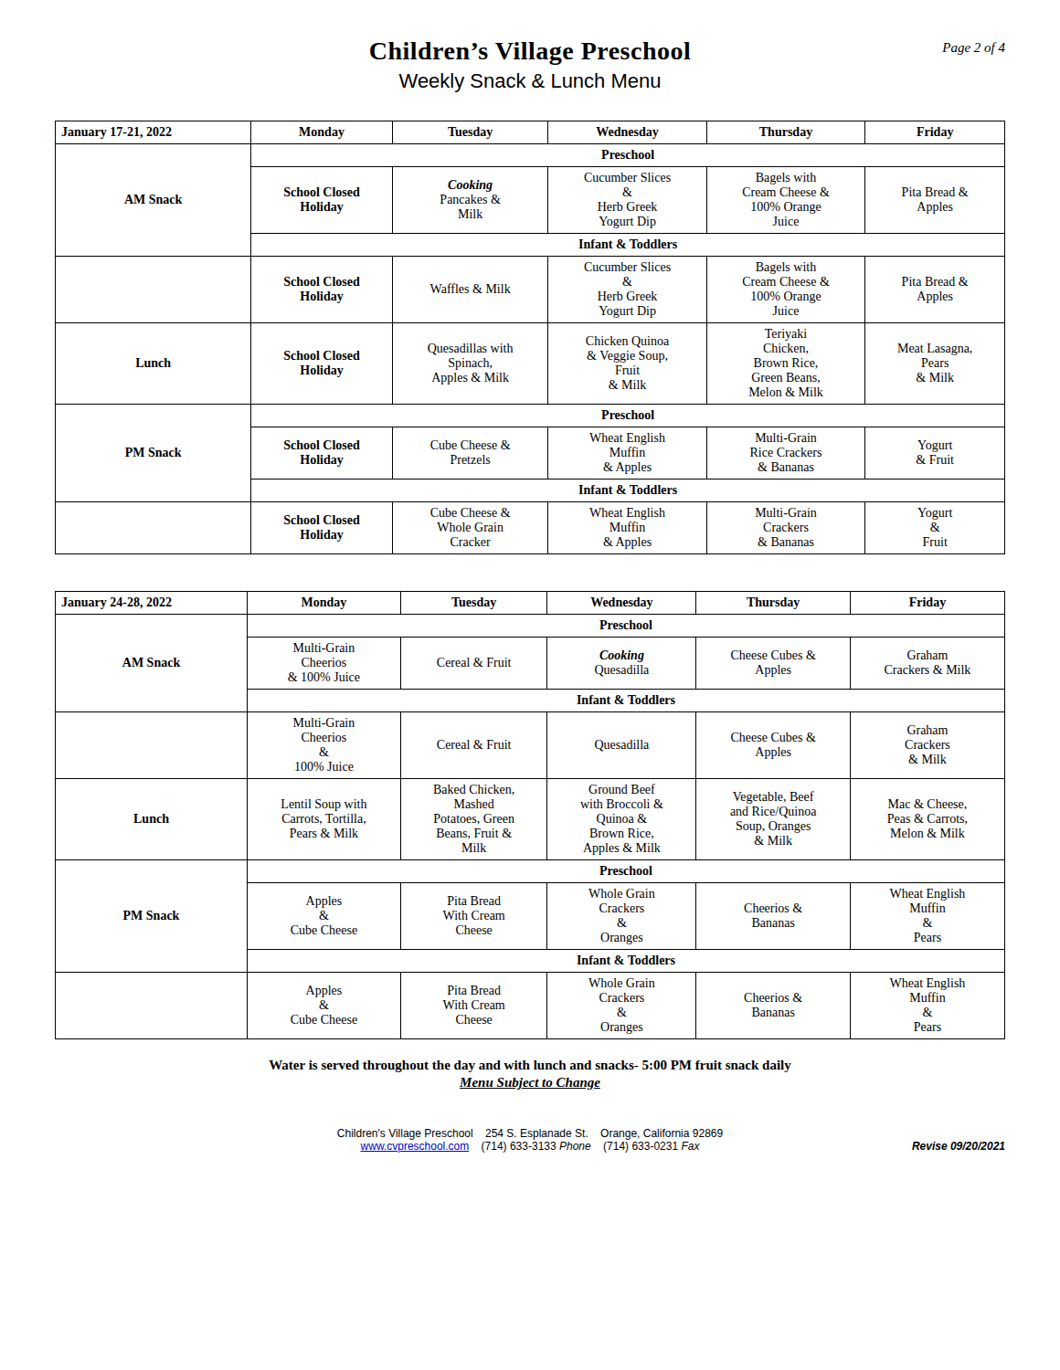Page 2 of 4
Children’s Village Preschool
Weekly Snack & Lunch Menu
| January 17-21, 2022 | Monday | Tuesday | Wednesday | Thursday | Friday |
| --- | --- | --- | --- | --- | --- |
| AM Snack | Preschool |
| School Closed Holiday | Cooking Pancakes & Milk | Cucumber Slices & Herb Greek Yogurt Dip | Bagels with Cream Cheese & 100% Orange Juice | Pita Bread & Apples |
| Infant & Toddlers |
| | School Closed Holiday | Waffles & Milk | Cucumber Slices & Herb Greek Yogurt Dip | Bagels with Cream Cheese & 100% Orange Juice | Pita Bread & Apples |
| Lunch | School Closed Holiday | Quesadillas with Spinach, Apples & Milk | Chicken Quinoa & Veggie Soup, Fruit & Milk | Teriyaki Chicken, Brown Rice, Green Beans, Melon & Milk | Meat Lasagna, Pears & Milk |
| PM Snack | Preschool |
| School Closed Holiday | Cube Cheese & Pretzels | Wheat English Muffin & Apples | Multi-Grain Rice Crackers & Bananas | Yogurt & Fruit |
| Infant & Toddlers |
| | School Closed Holiday | Cube Cheese & Whole Grain Cracker | Wheat English Muffin & Apples | Multi-Grain Crackers & Bananas | Yogurt & Fruit |
| January 24-28, 2022 | Monday | Tuesday | Wednesday | Thursday | Friday |
| --- | --- | --- | --- | --- | --- |
| AM Snack | Preschool |
| Multi-Grain Cheerios & 100% Juice | Cereal & Fruit | Cooking Quesadilla | Cheese Cubes & Apples | Graham Crackers & Milk |
| Infant & Toddlers |
| | Multi-Grain Cheerios & 100% Juice | Cereal & Fruit | Quesadilla | Cheese Cubes & Apples | Graham Crackers & Milk |
| Lunch | Lentil Soup with Carrots, Tortilla, Pears & Milk | Baked Chicken, Mashed Potatoes, Green Beans, Fruit & Milk | Ground Beef with Broccoli & Quinoa & Brown Rice, Apples & Milk | Vegetable, Beef and Rice/Quinoa Soup, Oranges & Milk | Mac & Cheese, Peas & Carrots, Melon & Milk |
| PM Snack | Preschool |
| Apples & Cube Cheese | Pita Bread With Cream Cheese | Whole Grain Crackers & Oranges | Cheerios & Bananas | Wheat English Muffin & Pears |
| Infant & Toddlers |
| | Apples & Cube Cheese | Pita Bread With Cream Cheese | Whole Grain Crackers & Oranges | Cheerios & Bananas | Wheat English Muffin & Pears |
Water is served throughout the day and with lunch and snacks- 5:00 PM fruit snack daily Menu Subject to Change
Children's Village Preschool 254 S. Esplanade St. Orange, California 92869
www.cvpreschool.com (714) 633-3133 Phone (714) 633-0231 Fax Revise 09/20/2021